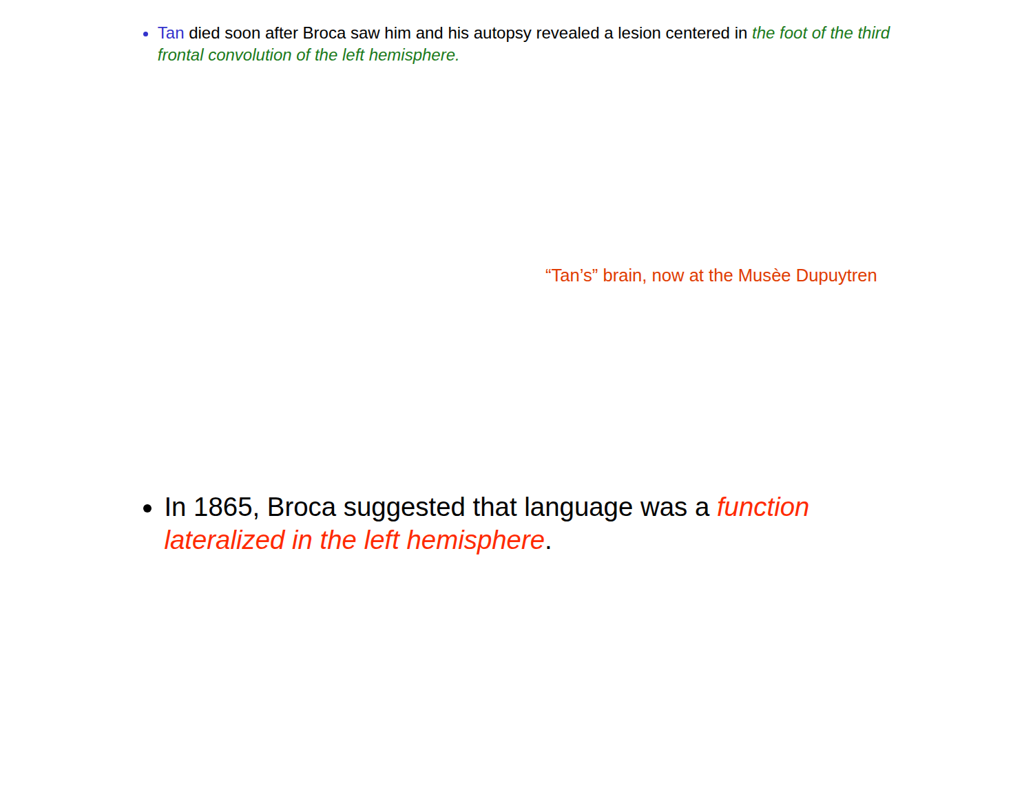Tan died soon after Broca saw him and his autopsy revealed a lesion centered in the foot of the third frontal convolution of the left hemisphere.
“Tan’s” brain, now at the Musèe Dupuytren
In 1865, Broca suggested that language was a function lateralized in the left hemisphere.